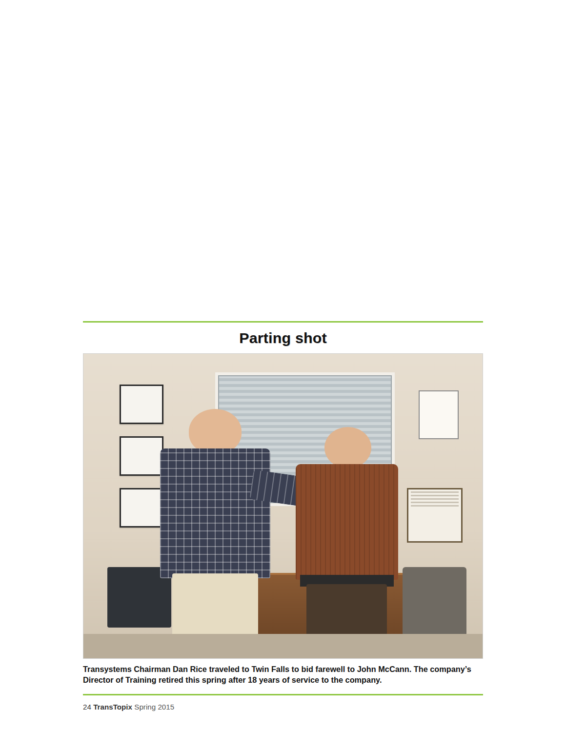Parting shot
Transystems Chairman Dan Rice traveled to Twin Falls to bid farewell to John McCann. The company’s Director of Training retired this spring after 18 years of service to the company.
24 TransTopix Spring 2015